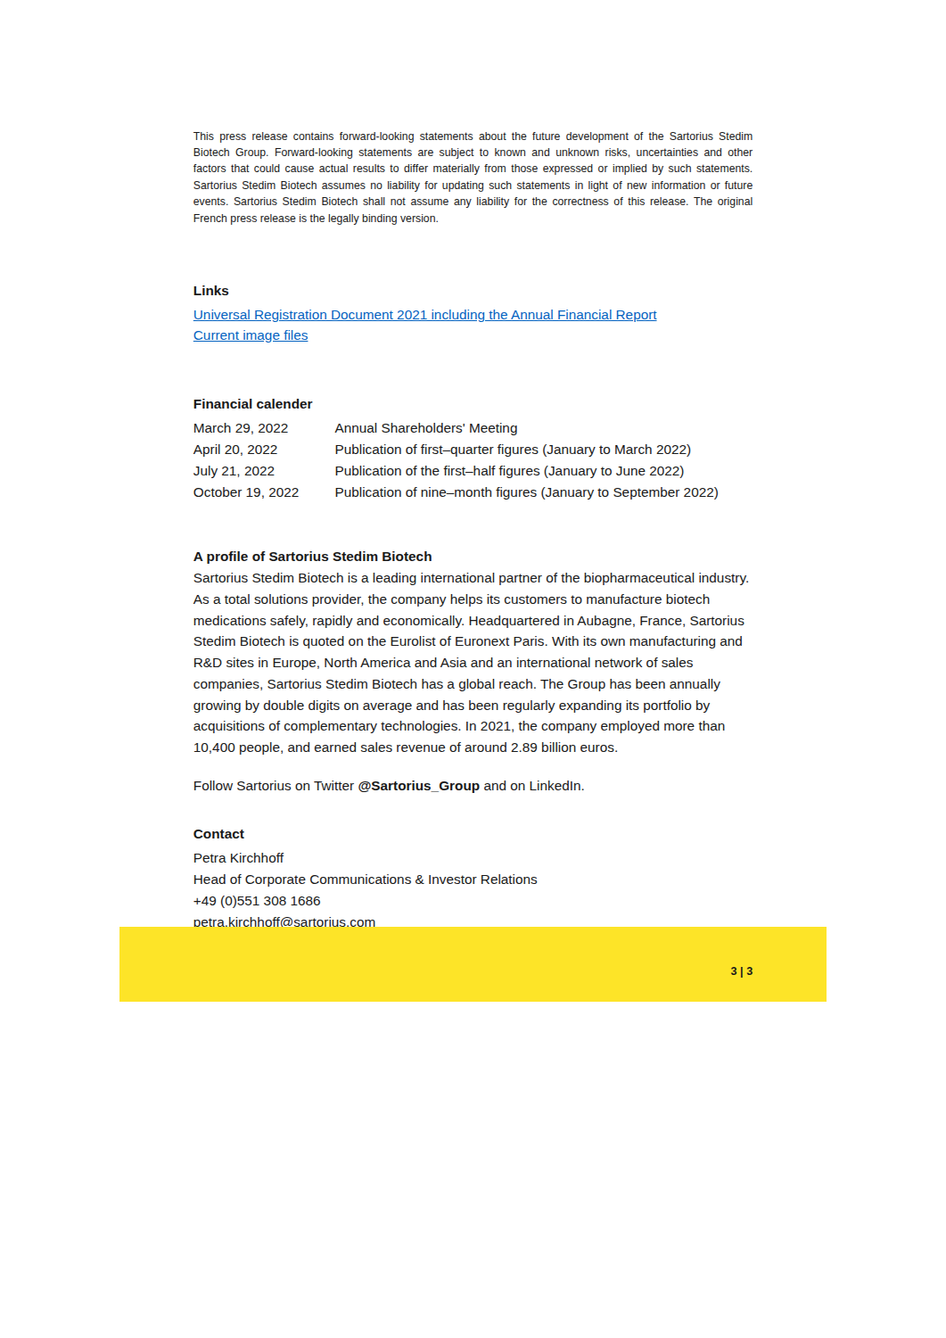This press release contains forward-looking statements about the future development of the Sartorius Stedim Biotech Group. Forward-looking statements are subject to known and unknown risks, uncertainties and other factors that could cause actual results to differ materially from those expressed or implied by such statements. Sartorius Stedim Biotech assumes no liability for updating such statements in light of new information or future events. Sartorius Stedim Biotech shall not assume any liability for the correctness of this release. The original French press release is the legally binding version.
Links
Universal Registration Document 2021 including the Annual Financial Report Current image files
Financial calender
| March 29, 2022 | Annual Shareholders' Meeting |
| April 20, 2022 | Publication of first–quarter figures (January to March 2022) |
| July 21, 2022 | Publication of the first–half figures (January to June 2022) |
| October 19, 2022 | Publication of nine–month figures (January to September 2022) |
A profile of Sartorius Stedim Biotech
Sartorius Stedim Biotech is a leading international partner of the biopharmaceutical industry. As a total solutions provider, the company helps its customers to manufacture biotech medications safely, rapidly and economically. Headquartered in Aubagne, France, Sartorius Stedim Biotech is quoted on the Eurolist of Euronext Paris. With its own manufacturing and R&D sites in Europe, North America and Asia and an international network of sales companies, Sartorius Stedim Biotech has a global reach. The Group has been annually growing by double digits on average and has been regularly expanding its portfolio by acquisitions of complementary technologies. In 2021, the company employed more than 10,400 people, and earned sales revenue of around 2.89 billion euros.
Follow Sartorius on Twitter @Sartorius_Group and on LinkedIn.
Contact
Petra Kirchhoff
Head of Corporate Communications & Investor Relations
+49 (0)551 308 1686
petra.kirchhoff@sartorius.com
3 | 3